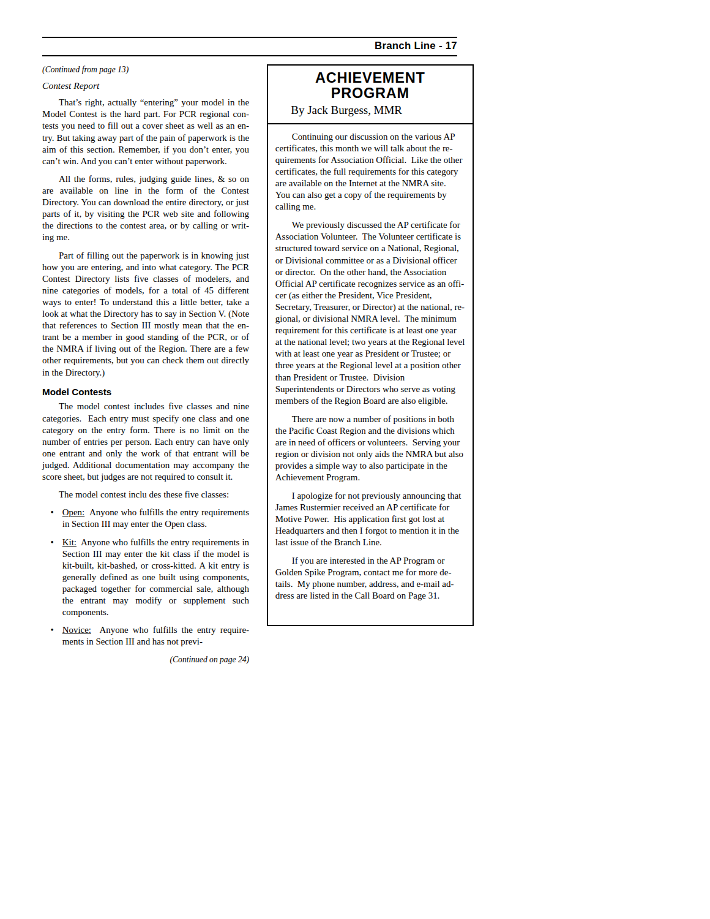Branch Line - 17
(Continued from page 13)
Contest Report
That’s right, actually “entering” your model in the Model Contest is the hard part. For PCR regional contests you need to fill out a cover sheet as well as an entry. But taking away part of the pain of paperwork is the aim of this section. Remember, if you don’t enter, you can’t win. And you can’t enter without paperwork.
All the forms, rules, judging guide lines, & so on are available on line in the form of the Contest Directory. You can download the entire directory, or just parts of it, by visiting the PCR web site and following the directions to the contest area, or by calling or writing me.
Part of filling out the paperwork is in knowing just how you are entering, and into what category. The PCR Contest Directory lists five classes of modelers, and nine categories of models, for a total of 45 different ways to enter! To understand this a little better, take a look at what the Directory has to say in Section V. (Note that references to Section III mostly mean that the entrant be a member in good standing of the PCR, or of the NMRA if living out of the Region. There are a few other requirements, but you can check them out directly in the Directory.)
Model Contests
The model contest includes five classes and nine categories. Each entry must specify one class and one category on the entry form. There is no limit on the number of entries per person. Each entry can have only one entrant and only the work of that entrant will be judged. Additional documentation may accompany the score sheet, but judges are not required to consult it.
The model contest inclu des these five classes:
Open: Anyone who fulfills the entry requirements in Section III may enter the Open class.
Kit: Anyone who fulfills the entry requirements in Section III may enter the kit class if the model is kit-built, kit-bashed, or cross-kitted. A kit entry is generally defined as one built using components, packaged together for commercial sale, although the entrant may modify or supplement such components.
Novice: Anyone who fulfills the entry requirements in Section III and has not previ-
(Continued on page 24)
ACHIEVEMENT PROGRAM
By Jack Burgess, MMR
Continuing our discussion on the various AP certificates, this month we will talk about the requirements for Association Official. Like the other certificates, the full requirements for this category are available on the Internet at the NMRA site. You can also get a copy of the requirements by calling me.
We previously discussed the AP certificate for Association Volunteer. The Volunteer certificate is structured toward service on a National, Regional, or Divisional committee or as a Divisional officer or director. On the other hand, the Association Official AP certificate recognizes service as an officer (as either the President, Vice President, Secretary, Treasurer, or Director) at the national, regional, or divisional NMRA level. The minimum requirement for this certificate is at least one year at the national level; two years at the Regional level with at least one year as President or Trustee; or three years at the Regional level at a position other than President or Trustee. Division Superintendents or Directors who serve as voting members of the Region Board are also eligible.
There are now a number of positions in both the Pacific Coast Region and the divisions which are in need of officers or volunteers. Serving your region or division not only aids the NMRA but also provides a simple way to also participate in the Achievement Program.
I apologize for not previously announcing that James Rustermier received an AP certificate for Motive Power. His application first got lost at Headquarters and then I forgot to mention it in the last issue of the Branch Line.
If you are interested in the AP Program or Golden Spike Program, contact me for more details. My phone number, address, and e-mail address are listed in the Call Board on Page 31.